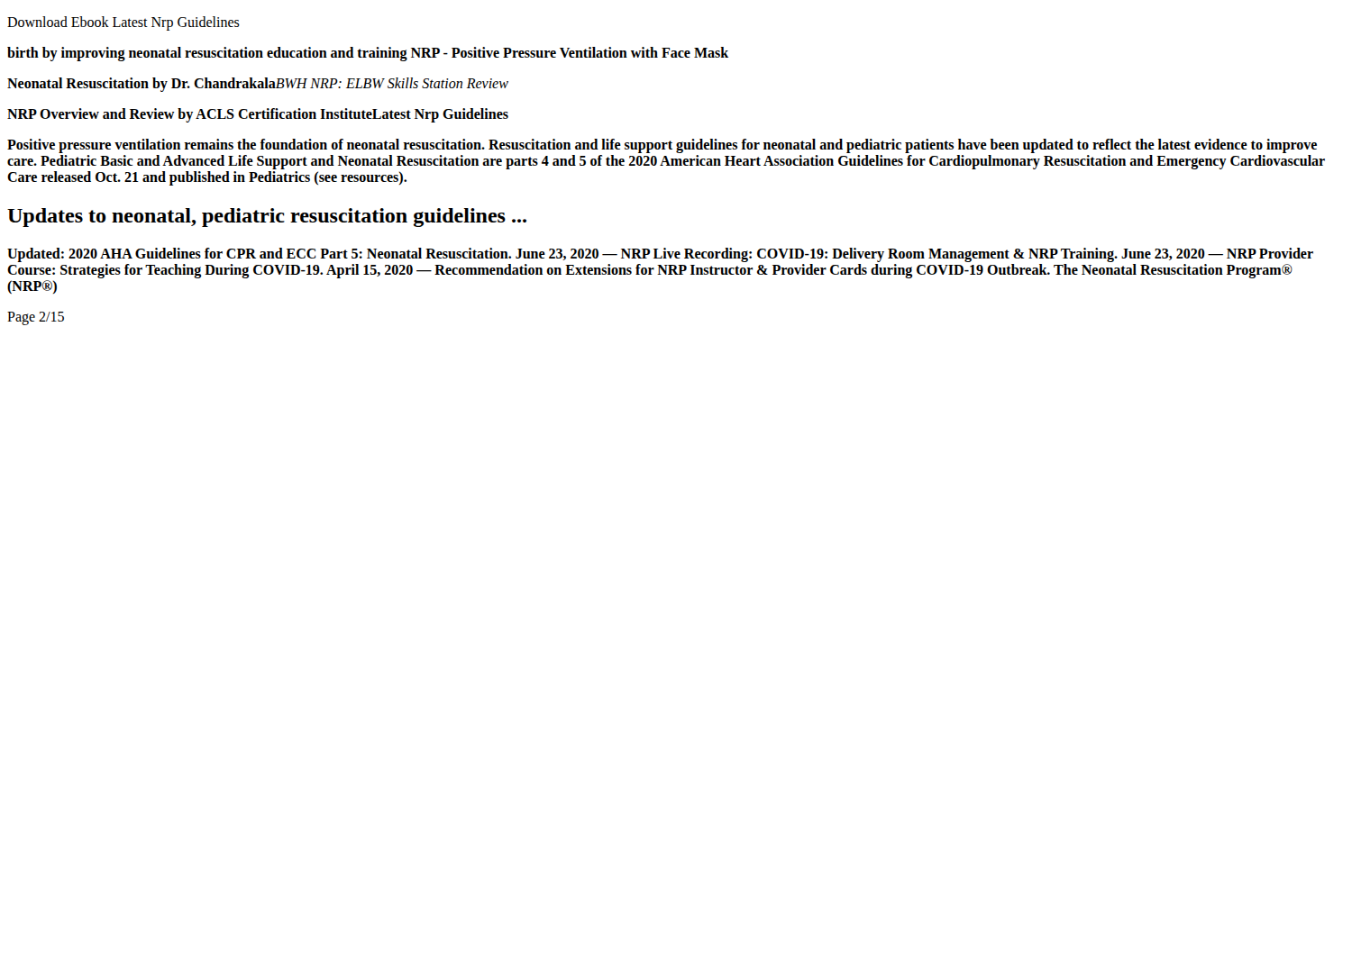Download Ebook Latest Nrp Guidelines
birth by improving neonatal resuscitation education and training NRP - Positive Pressure Ventilation with Face Mask
Neonatal Resuscitation by Dr. Chandrakala BWH NRP: ELBW Skills Station Review
NRP Overview and Review by ACLS Certification Institute Latest Nrp Guidelines
Positive pressure ventilation remains the foundation of neonatal resuscitation. Resuscitation and life support guidelines for neonatal and pediatric patients have been updated to reflect the latest evidence to improve care. Pediatric Basic and Advanced Life Support and Neonatal Resuscitation are parts 4 and 5 of the 2020 American Heart Association Guidelines for Cardiopulmonary Resuscitation and Emergency Cardiovascular Care released Oct. 21 and published in Pediatrics (see resources).
Updates to neonatal, pediatric resuscitation guidelines ...
Updated: 2020 AHA Guidelines for CPR and ECC Part 5: Neonatal Resuscitation. June 23, 2020 — NRP Live Recording: COVID-19: Delivery Room Management & NRP Training. June 23, 2020 — NRP Provider Course: Strategies for Teaching During COVID-19. April 15, 2020 — Recommendation on Extensions for NRP Instructor & Provider Cards during COVID-19 Outbreak. The Neonatal Resuscitation Program® (NRP®)
Page 2/15